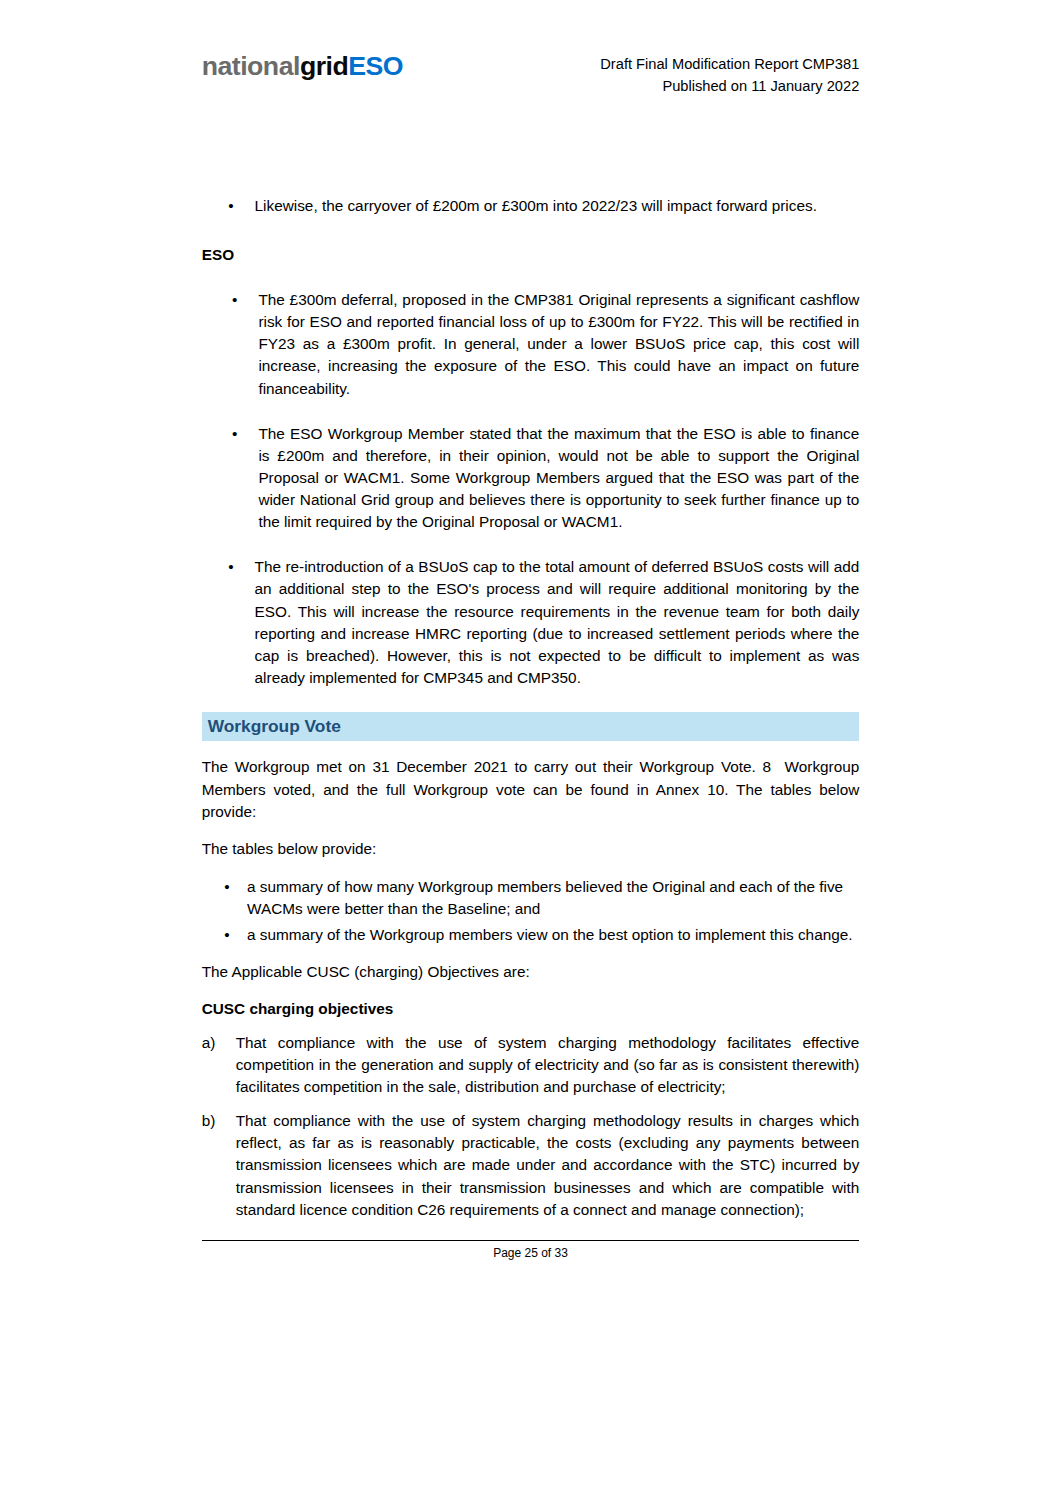national grid ESO
Draft Final Modification Report CMP381
Published on 11 January 2022
Likewise, the carryover of £200m or £300m into 2022/23 will impact forward prices.
ESO
The £300m deferral, proposed in the CMP381 Original represents a significant cashflow risk for ESO and reported financial loss of up to £300m for FY22. This will be rectified in FY23 as a £300m profit. In general, under a lower BSUoS price cap, this cost will increase, increasing the exposure of the ESO. This could have an impact on future financeability.
The ESO Workgroup Member stated that the maximum that the ESO is able to finance is £200m and therefore, in their opinion, would not be able to support the Original Proposal or WACM1. Some Workgroup Members argued that the ESO was part of the wider National Grid group and believes there is opportunity to seek further finance up to the limit required by the Original Proposal or WACM1.
The re-introduction of a BSUoS cap to the total amount of deferred BSUoS costs will add an additional step to the ESO's process and will require additional monitoring by the ESO. This will increase the resource requirements in the revenue team for both daily reporting and increase HMRC reporting (due to increased settlement periods where the cap is breached). However, this is not expected to be difficult to implement as was already implemented for CMP345 and CMP350.
Workgroup Vote
The Workgroup met on 31 December 2021 to carry out their Workgroup Vote. 8 Workgroup Members voted, and the full Workgroup vote can be found in Annex 10. The tables below provide:
The tables below provide:
a summary of how many Workgroup members believed the Original and each of the five WACMs were better than the Baseline; and
a summary of the Workgroup members view on the best option to implement this change.
The Applicable CUSC (charging) Objectives are:
CUSC charging objectives
That compliance with the use of system charging methodology facilitates effective competition in the generation and supply of electricity and (so far as is consistent therewith) facilitates competition in the sale, distribution and purchase of electricity;
That compliance with the use of system charging methodology results in charges which reflect, as far as is reasonably practicable, the costs (excluding any payments between transmission licensees which are made under and accordance with the STC) incurred by transmission licensees in their transmission businesses and which are compatible with standard licence condition C26 requirements of a connect and manage connection);
Page 25 of 33